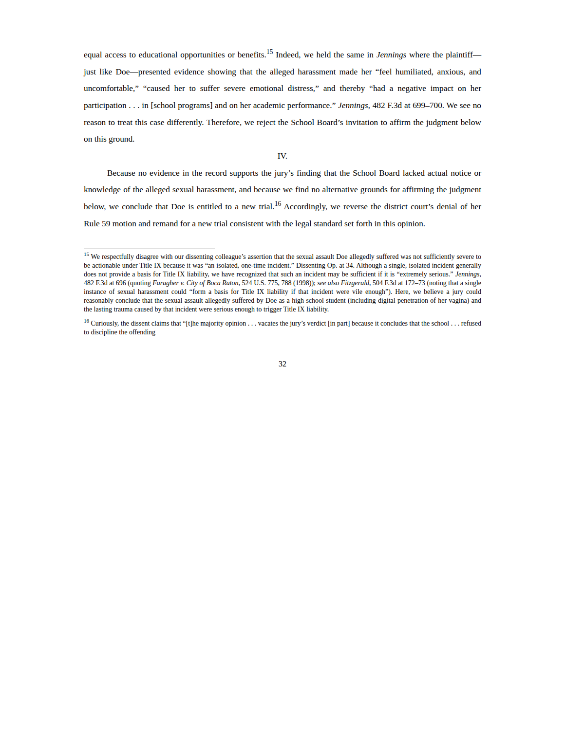equal access to educational opportunities or benefits.15 Indeed, we held the same in Jennings where the plaintiff—just like Doe—presented evidence showing that the alleged harassment made her “feel humiliated, anxious, and uncomfortable,” “caused her to suffer severe emotional distress,” and thereby “had a negative impact on her participation . . . in [school programs] and on her academic performance.” Jennings, 482 F.3d at 699–700. We see no reason to treat this case differently. Therefore, we reject the School Board’s invitation to affirm the judgment below on this ground.
IV.
Because no evidence in the record supports the jury’s finding that the School Board lacked actual notice or knowledge of the alleged sexual harassment, and because we find no alternative grounds for affirming the judgment below, we conclude that Doe is entitled to a new trial.16 Accordingly, we reverse the district court’s denial of her Rule 59 motion and remand for a new trial consistent with the legal standard set forth in this opinion.
15 We respectfully disagree with our dissenting colleague’s assertion that the sexual assault Doe allegedly suffered was not sufficiently severe to be actionable under Title IX because it was “an isolated, one-time incident.” Dissenting Op. at 34. Although a single, isolated incident generally does not provide a basis for Title IX liability, we have recognized that such an incident may be sufficient if it is “extremely serious.” Jennings, 482 F.3d at 696 (quoting Faragher v. City of Boca Raton, 524 U.S. 775, 788 (1998)); see also Fitzgerald, 504 F.3d at 172–73 (noting that a single instance of sexual harassment could “form a basis for Title IX liability if that incident were vile enough”). Here, we believe a jury could reasonably conclude that the sexual assault allegedly suffered by Doe as a high school student (including digital penetration of her vagina) and the lasting trauma caused by that incident were serious enough to trigger Title IX liability.
16 Curiously, the dissent claims that “[t]he majority opinion . . . vacates the jury’s verdict [in part] because it concludes that the school . . . refused to discipline the offending
32